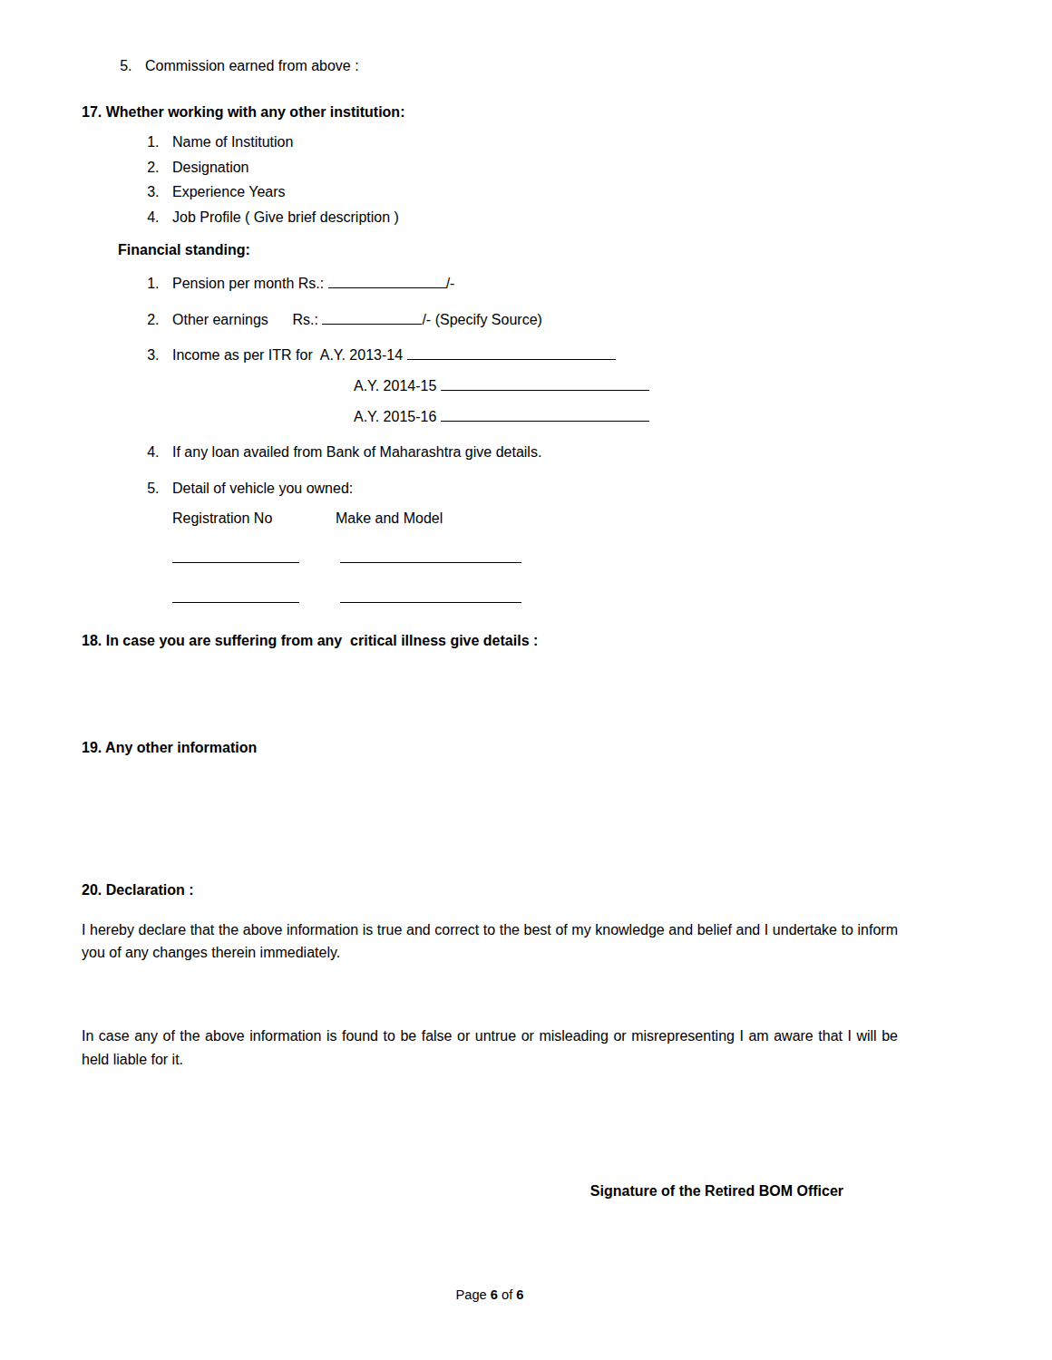Commission earned from above :
17. Whether working with any other institution:
Name of Institution
Designation
Experience Years
Job Profile ( Give brief description )
Financial standing:
Pension per month Rs.: /-
Other earnings Rs.: /- (Specify Source)
Income as per ITR for A.Y. 2013-14
A.Y. 2014-15
A.Y. 2015-16
If any loan availed from Bank of Maharashtra give details.
Detail of vehicle you owned:
Registration No Make and Model
18. In case you are suffering from any critical illness give details :
19. Any other information
20. Declaration :
I hereby declare that the above information is true and correct to the best of my knowledge and belief and I undertake to inform you of any changes therein immediately.
In case any of the above information is found to be false or untrue or misleading or misrepresenting I am aware that I will be held liable for it.
Signature of the Retired BOM Officer
Page 6 of 6